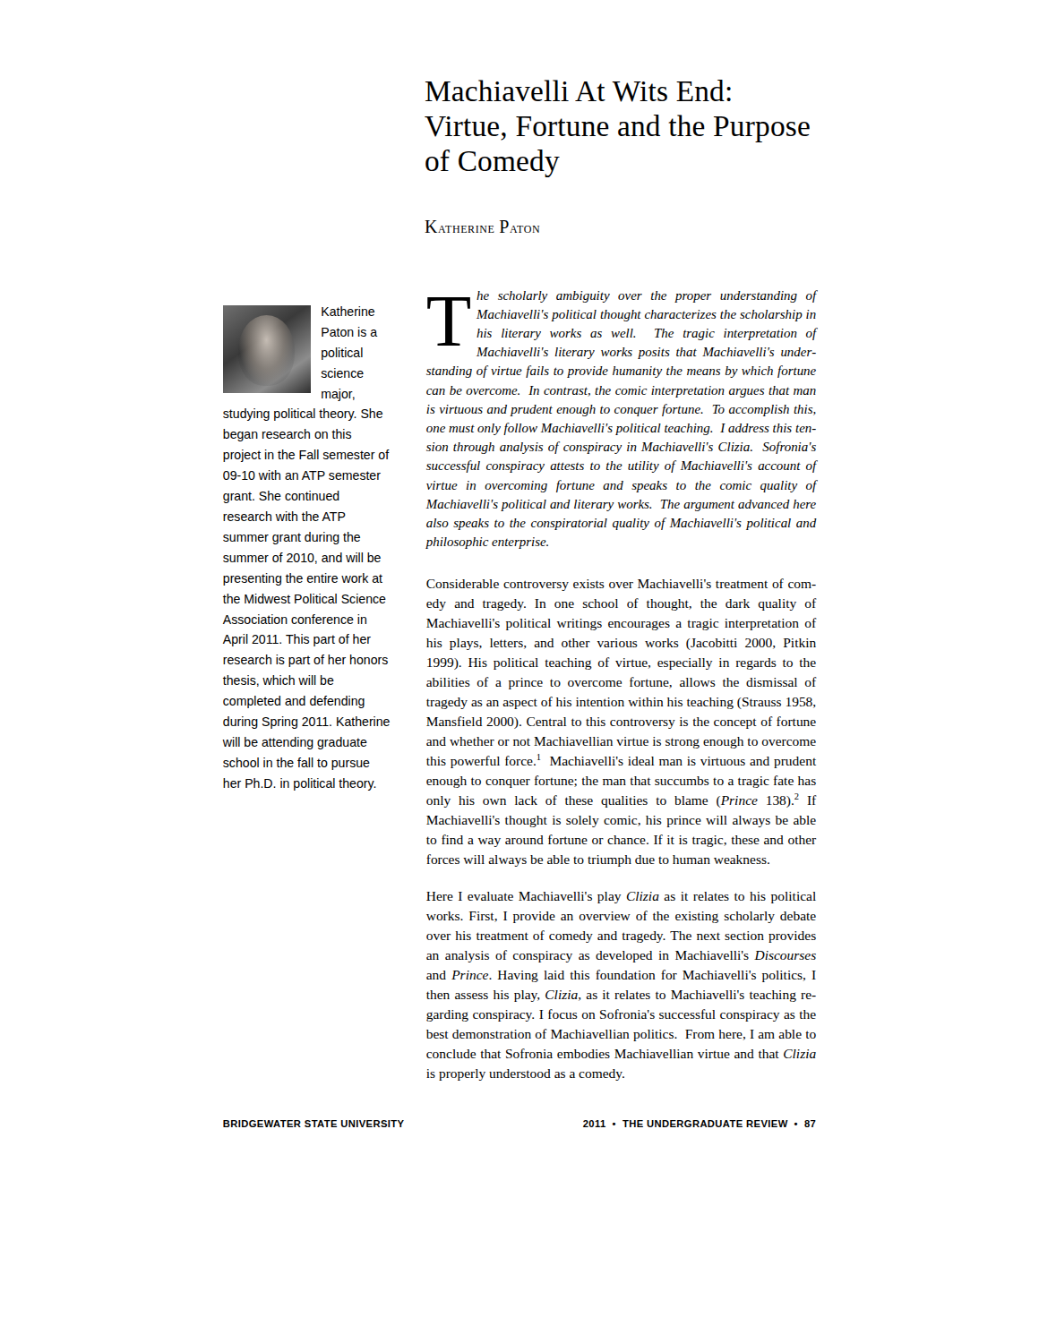Machiavelli At Wits End:
Virtue, Fortune and the Purpose
of Comedy
Katherine Paton
Katherine Paton is a political science major, studying political theory. She began research on this project in the Fall semester of 09-10 with an ATP semester grant. She continued research with the ATP summer grant during the summer of 2010, and will be presenting the entire work at the Midwest Political Science Association conference in April 2011. This part of her research is part of her honors thesis, which will be completed and defending during Spring 2011. Katherine will be attending graduate school in the fall to pursue her Ph.D. in political theory.
The scholarly ambiguity over the proper understanding of Machiavelli's political thought characterizes the scholarship in his literary works as well. The tragic interpretation of Machiavelli's literary works posits that Machiavelli's understanding of virtue fails to provide humanity the means by which fortune can be overcome. In contrast, the comic interpretation argues that man is virtuous and prudent enough to conquer fortune. To accomplish this, one must only follow Machiavelli's political teaching. I address this tension through analysis of conspiracy in Machiavelli's Clizia. Sofronia's successful conspiracy attests to the utility of Machiavelli's account of virtue in overcoming fortune and speaks to the comic quality of Machiavelli's political and literary works. The argument advanced here also speaks to the conspiratorial quality of Machiavelli's political and philosophic enterprise.
Considerable controversy exists over Machiavelli's treatment of comedy and tragedy. In one school of thought, the dark quality of Machiavelli's political writings encourages a tragic interpretation of his plays, letters, and other various works (Jacobitti 2000, Pitkin 1999). His political teaching of virtue, especially in regards to the abilities of a prince to overcome fortune, allows the dismissal of tragedy as an aspect of his intention within his teaching (Strauss 1958, Mansfield 2000). Central to this controversy is the concept of fortune and whether or not Machiavellian virtue is strong enough to overcome this powerful force.1 Machiavelli's ideal man is virtuous and prudent enough to conquer fortune; the man that succumbs to a tragic fate has only his own lack of these qualities to blame (Prince 138).2 If Machiavelli's thought is solely comic, his prince will always be able to find a way around fortune or chance. If it is tragic, these and other forces will always be able to triumph due to human weakness.
Here I evaluate Machiavelli's play Clizia as it relates to his political works. First, I provide an overview of the existing scholarly debate over his treatment of comedy and tragedy. The next section provides an analysis of conspiracy as developed in Machiavelli's Discourses and Prince. Having laid this foundation for Machiavelli's politics, I then assess his play, Clizia, as it relates to Machiavelli's teaching regarding conspiracy. I focus on Sofronia's successful conspiracy as the best demonstration of Machiavellian politics. From here, I am able to conclude that Sofronia embodies Machiavellian virtue and that Clizia is properly understood as a comedy.
BRIDGEWATER STATE UNIVERSITY
2011 • THE UNDERGRADUATE REVIEW • 87